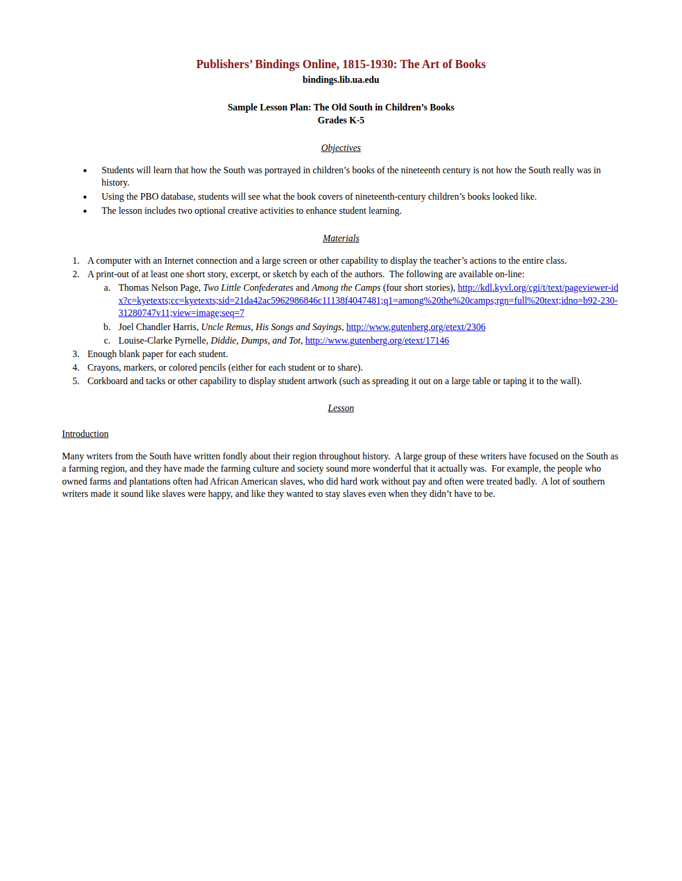Publishers’ Bindings Online, 1815-1930: The Art of Books
bindings.lib.ua.edu
Sample Lesson Plan: The Old South in Children’s Books Grades K-5
Objectives
Students will learn that how the South was portrayed in children’s books of the nineteenth century is not how the South really was in history.
Using the PBO database, students will see what the book covers of nineteenth-century children’s books looked like.
The lesson includes two optional creative activities to enhance student learning.
Materials
A computer with an Internet connection and a large screen or other capability to display the teacher’s actions to the entire class.
A print-out of at least one short story, excerpt, or sketch by each of the authors. The following are available on-line:
Thomas Nelson Page, Two Little Confederates and Among the Camps (four short stories), http://kdl.kyvl.org/cgi/t/text/pageviewer-idx?c=kyetexts;cc=kyetexts;sid=21da42ac5962986846c11138f4047481;q1=among%20the%20camps;rgn=full%20text;idno=b92-230-31280747v11;view=image;seq=7
Joel Chandler Harris, Uncle Remus, His Songs and Sayings, http://www.gutenberg.org/etext/2306
Louise-Clarke Pyrnelle, Diddie, Dumps, and Tot, http://www.gutenberg.org/etext/17146
Enough blank paper for each student.
Crayons, markers, or colored pencils (either for each student or to share).
Corkboard and tacks or other capability to display student artwork (such as spreading it out on a large table or taping it to the wall).
Lesson
Introduction
Many writers from the South have written fondly about their region throughout history. A large group of these writers have focused on the South as a farming region, and they have made the farming culture and society sound more wonderful that it actually was. For example, the people who owned farms and plantations often had African American slaves, who did hard work without pay and often were treated badly. A lot of southern writers made it sound like slaves were happy, and like they wanted to stay slaves even when they didn’t have to be.